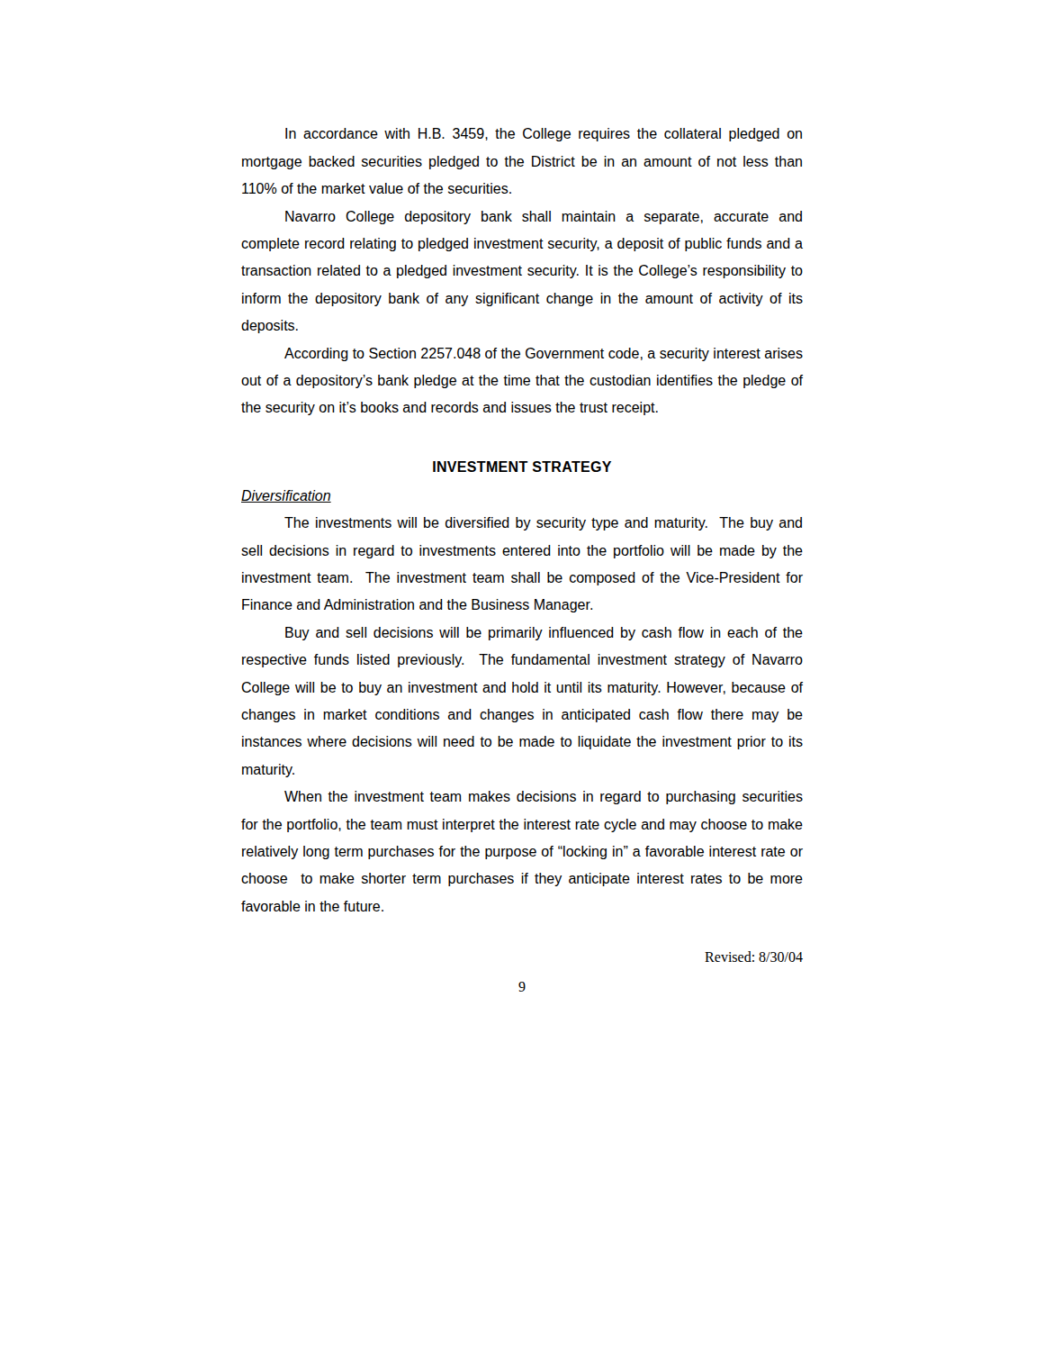In accordance with H.B. 3459, the College requires the collateral pledged on mortgage backed securities pledged to the District be in an amount of not less than 110% of the market value of the securities.
Navarro College depository bank shall maintain a separate, accurate and complete record relating to pledged investment security, a deposit of public funds and a transaction related to a pledged investment security. It is the College’s responsibility to inform the depository bank of any significant change in the amount of activity of its deposits.
According to Section 2257.048 of the Government code, a security interest arises out of a depository’s bank pledge at the time that the custodian identifies the pledge of the security on it’s books and records and issues the trust receipt.
INVESTMENT STRATEGY
Diversification
The investments will be diversified by security type and maturity. The buy and sell decisions in regard to investments entered into the portfolio will be made by the investment team. The investment team shall be composed of the Vice-President for Finance and Administration and the Business Manager.
Buy and sell decisions will be primarily influenced by cash flow in each of the respective funds listed previously. The fundamental investment strategy of Navarro College will be to buy an investment and hold it until its maturity. However, because of changes in market conditions and changes in anticipated cash flow there may be instances where decisions will need to be made to liquidate the investment prior to its maturity.
When the investment team makes decisions in regard to purchasing securities for the portfolio, the team must interpret the interest rate cycle and may choose to make relatively long term purchases for the purpose of “locking in” a favorable interest rate or choose to make shorter term purchases if they anticipate interest rates to be more favorable in the future.
Revised: 8/30/04
9